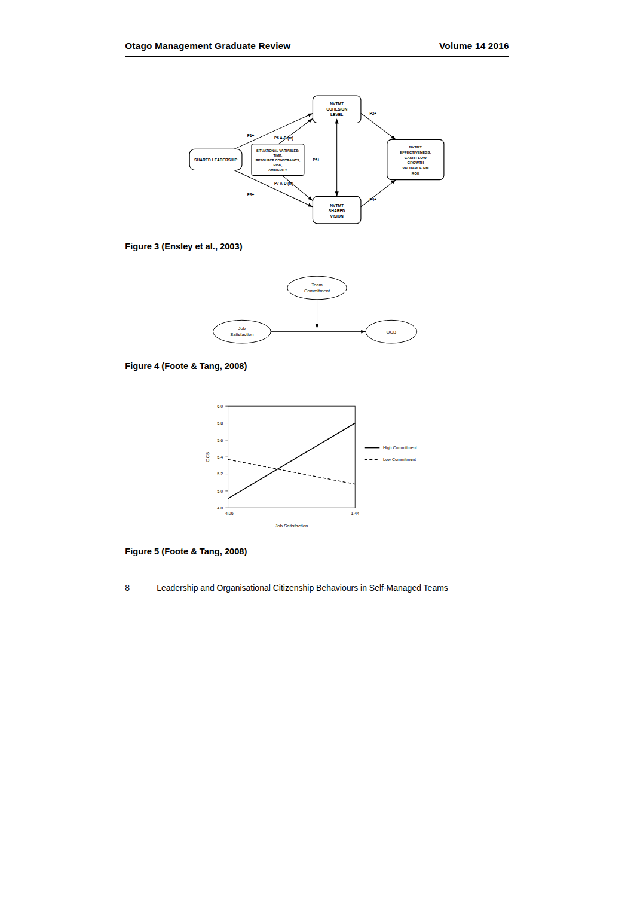Otago Management Graduate Review Volume 14 2016
NVTMT COHESION LEVEL SHARED LEADERSHIP SITUATIONAL VARIABLES: TIME, RESOURCE CONSTRAINTS, RISK, AMBIGUITY NVTMT EFFECTIVENESS: CASH FLOW GROWTH VALUABLE BM ROE NVTMT SHARED VISION P1+ P6 A-D (m) P7 A-D (m) P3+ P2+ P4+ P5+
Figure 3 (Ensley et al., 2003)
Team Commitment Job Satisfaction OCB
Figure 4 (Foote & Tang, 2008)
6.0 5.8 5.6 5.4 5.2 5.0 4.8 OCB - 4.06 1.44 Job Satisfaction High Commitment Low Commitment
Figure 5 (Foote & Tang, 2008)
8 Leadership and Organisational Citizenship Behaviours in Self-Managed Teams